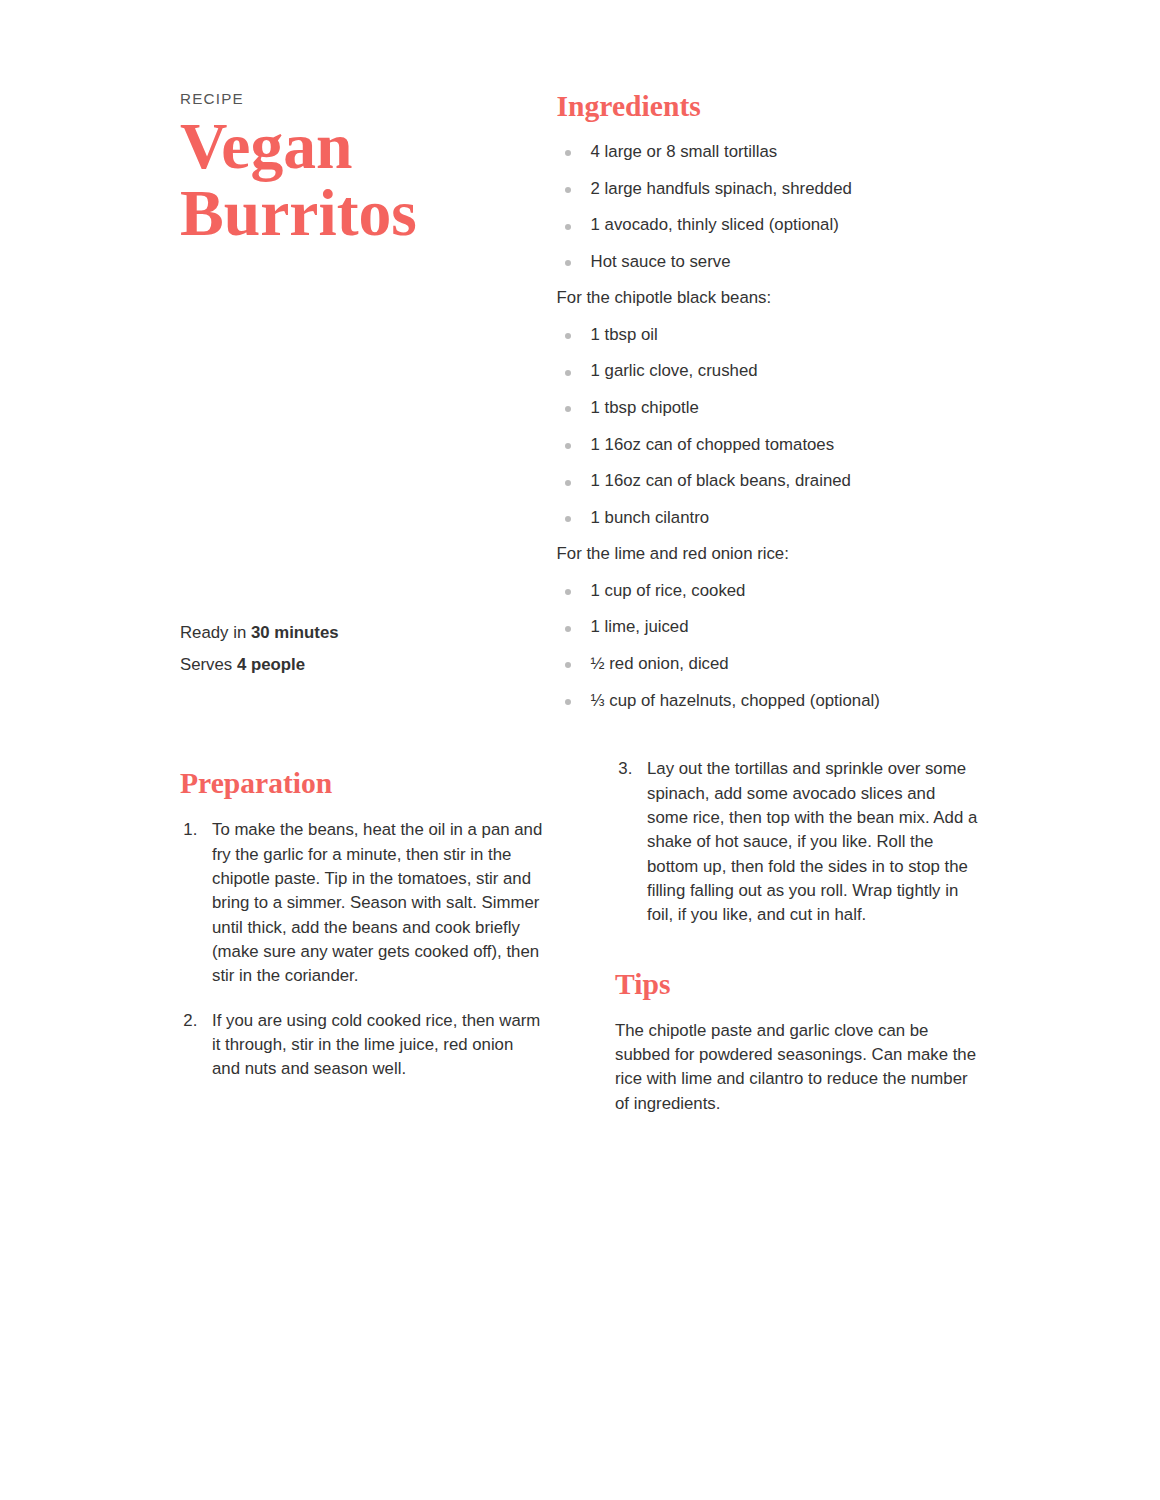Recipe
Vegan
Burritos
Ready in 30 minutes
Serves 4 people
Ingredients
4 large or 8 small tortillas
2 large handfuls spinach, shredded
1 avocado, thinly sliced (optional)
Hot sauce to serve
For the chipotle black beans:
1 tbsp oil
1 garlic clove, crushed
1 tbsp chipotle
1 16oz can of chopped tomatoes
1 16oz can of black beans, drained
1 bunch cilantro
For the lime and red onion rice:
1 cup of rice, cooked
1 lime, juiced
½ red onion, diced
⅓ cup of hazelnuts, chopped (optional)
Preparation
To make the beans, heat the oil in a pan and fry the garlic for a minute, then stir in the chipotle paste. Tip in the tomatoes, stir and bring to a simmer. Season with salt. Simmer until thick, add the beans and cook briefly (make sure any water gets cooked off), then stir in the coriander.
If you are using cold cooked rice, then warm it through, stir in the lime juice, red onion and nuts and season well.
Lay out the tortillas and sprinkle over some spinach, add some avocado slices and some rice, then top with the bean mix. Add a shake of hot sauce, if you like. Roll the bottom up, then fold the sides in to stop the filling falling out as you roll. Wrap tightly in foil, if you like, and cut in half.
Tips
The chipotle paste and garlic clove can be subbed for powdered seasonings. Can make the rice with lime and cilantro to reduce the number of ingredients.